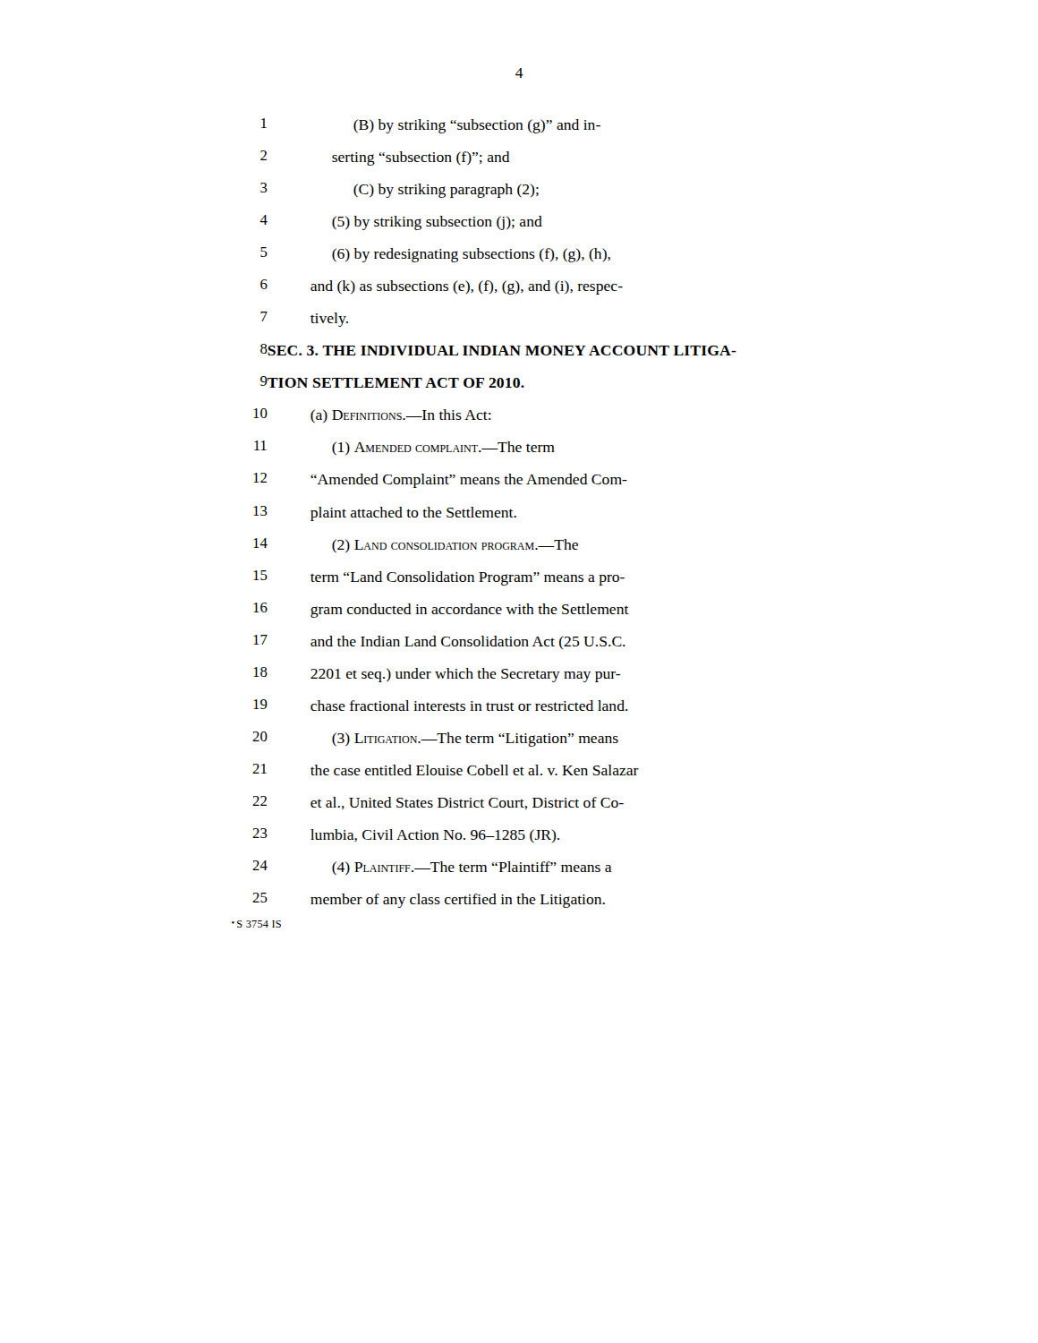4
| 1 | (B) by striking “subsection (g)” and in- |
| 2 | serting “subsection (f)”; and |
| 3 | (C) by striking paragraph (2); |
| 4 | (5) by striking subsection (j); and |
| 5 | (6) by redesignating subsections (f), (g), (h), |
| 6 | and (k) as subsections (e), (f), (g), and (i), respec- |
| 7 | tively. |
| 8 | SEC. 3. THE INDIVIDUAL INDIAN MONEY ACCOUNT LITIGA- |
| 9 | TION SETTLEMENT ACT OF 2010. |
| 10 | (a) Definitions. —In this Act: |
| 11 | (1) Amended complaint. —The term |
| 12 | “Amended Complaint” means the Amended Com- |
| 13 | plaint attached to the Settlement. |
| 14 | (2) Land consolidation program. —The |
| 15 | term “Land Consolidation Program” means a pro- |
| 16 | gram conducted in accordance with the Settlement |
| 17 | and the Indian Land Consolidation Act (25 U.S.C. |
| 18 | 2201 et seq.) under which the Secretary may pur- |
| 19 | chase fractional interests in trust or restricted land. |
| 20 | (3) Litigation. —The term “Litigation” means |
| 21 | the case entitled Elouise Cobell et al. v. Ken Salazar |
| 22 | et al., United States District Court, District of Co- |
| 23 | lumbia, Civil Action No. 96–1285 (JR). |
| 24 | (4) Plaintiff. —The term “Plaintiff” means a |
| 25 | member of any class certified in the Litigation. |
•S 3754 IS